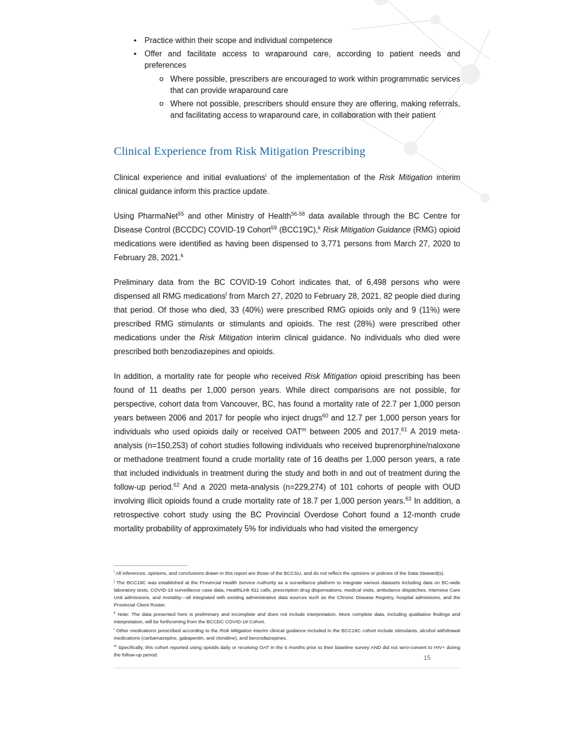Practice within their scope and individual competence
Offer and facilitate access to wraparound care, according to patient needs and preferences
Where possible, prescribers are encouraged to work within programmatic services that can provide wraparound care
Where not possible, prescribers should ensure they are offering, making referrals, and facilitating access to wraparound care, in collaboration with their patient
Clinical Experience from Risk Mitigation Prescribing
Clinical experience and initial evaluationsi of the implementation of the Risk Mitigation interim clinical guidance inform this practice update.
Using PharmaNet55 and other Ministry of Health56-58 data available through the BC Centre for Disease Control (BCCDC) COVID-19 Cohort59 (BCC19C),k Risk Mitigation Guidance (RMG) opioid medications were identified as having been dispensed to 3,771 persons from March 27, 2020 to February 28, 2021.k
Preliminary data from the BC COVID-19 Cohort indicates that, of 6,498 persons who were dispensed all RMG medicationsl from March 27, 2020 to February 28, 2021, 82 people died during that period. Of those who died, 33 (40%) were prescribed RMG opioids only and 9 (11%) were prescribed RMG stimulants or stimulants and opioids. The rest (28%) were prescribed other medications under the Risk Mitigation interim clinical guidance. No individuals who died were prescribed both benzodiazepines and opioids.
In addition, a mortality rate for people who received Risk Mitigation opioid prescribing has been found of 11 deaths per 1,000 person years. While direct comparisons are not possible, for perspective, cohort data from Vancouver, BC, has found a mortality rate of 22.7 per 1,000 person years between 2006 and 2017 for people who inject drugs60 and 12.7 per 1,000 person years for individuals who used opioids daily or received OATm between 2005 and 2017.61 A 2019 meta-analysis (n=150,253) of cohort studies following individuals who received buprenorphine/naloxone or methadone treatment found a crude mortality rate of 16 deaths per 1,000 person years, a rate that included individuals in treatment during the study and both in and out of treatment during the follow-up period.62 And a 2020 meta-analysis (n=229,274) of 101 cohorts of people with OUD involving illicit opioids found a crude mortality rate of 18.7 per 1,000 person years.63 In addition, a retrospective cohort study using the BC Provincial Overdose Cohort found a 12-month crude mortality probability of approximately 5% for individuals who had visited the emergency
i All inferences, opinions, and conclusions drawn in this report are those of the BCCSU, and do not reflect the opinions or policies of the Data Steward(s).
j The BCC19C was established at the Provincial Health Service Authority as a surveillance platform to integrate various datasets including data on BC-wide laboratory tests, COVID-19 surveillance case data, HealthLink 811 calls, prescription drug dispensations, medical visits, ambulance dispatches, Intensive Care Unit admissions, and mortality—all integrated with existing administrative data sources such as the Chronic Disease Registry, hospital admissions, and the Provincial Client Roster.
k Note: The data presented here is preliminary and incomplete and does not include interpretation. More complete data, including qualitative findings and interpretation, will be forthcoming from the BCCDC COVID-19 Cohort.
l Other medications prescribed according to the Risk Mitigation interim clinical guidance included in the BCC19C cohort include stimulants, alcohol withdrawal medications (carbamazepine, gabapentin, and clonidine), and benzodiazepines.
m Specifically, this cohort reported using opioids daily or receiving OAT in the 6 months prior to their baseline survey AND did not sero-convert to HIV+ during the follow-up period.
15